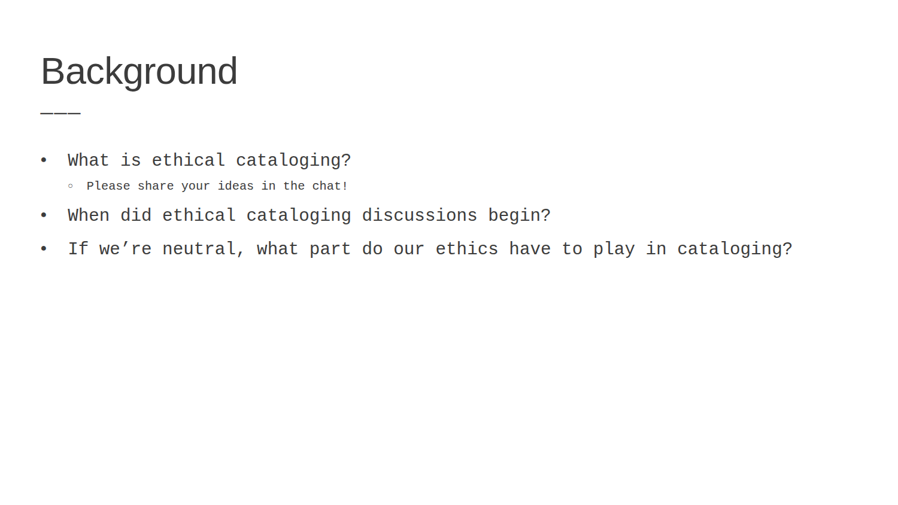Background
———
What is ethical cataloging?
Please share your ideas in the chat!
When did ethical cataloging discussions begin?
If we’re neutral, what part do our ethics have to play in cataloging?